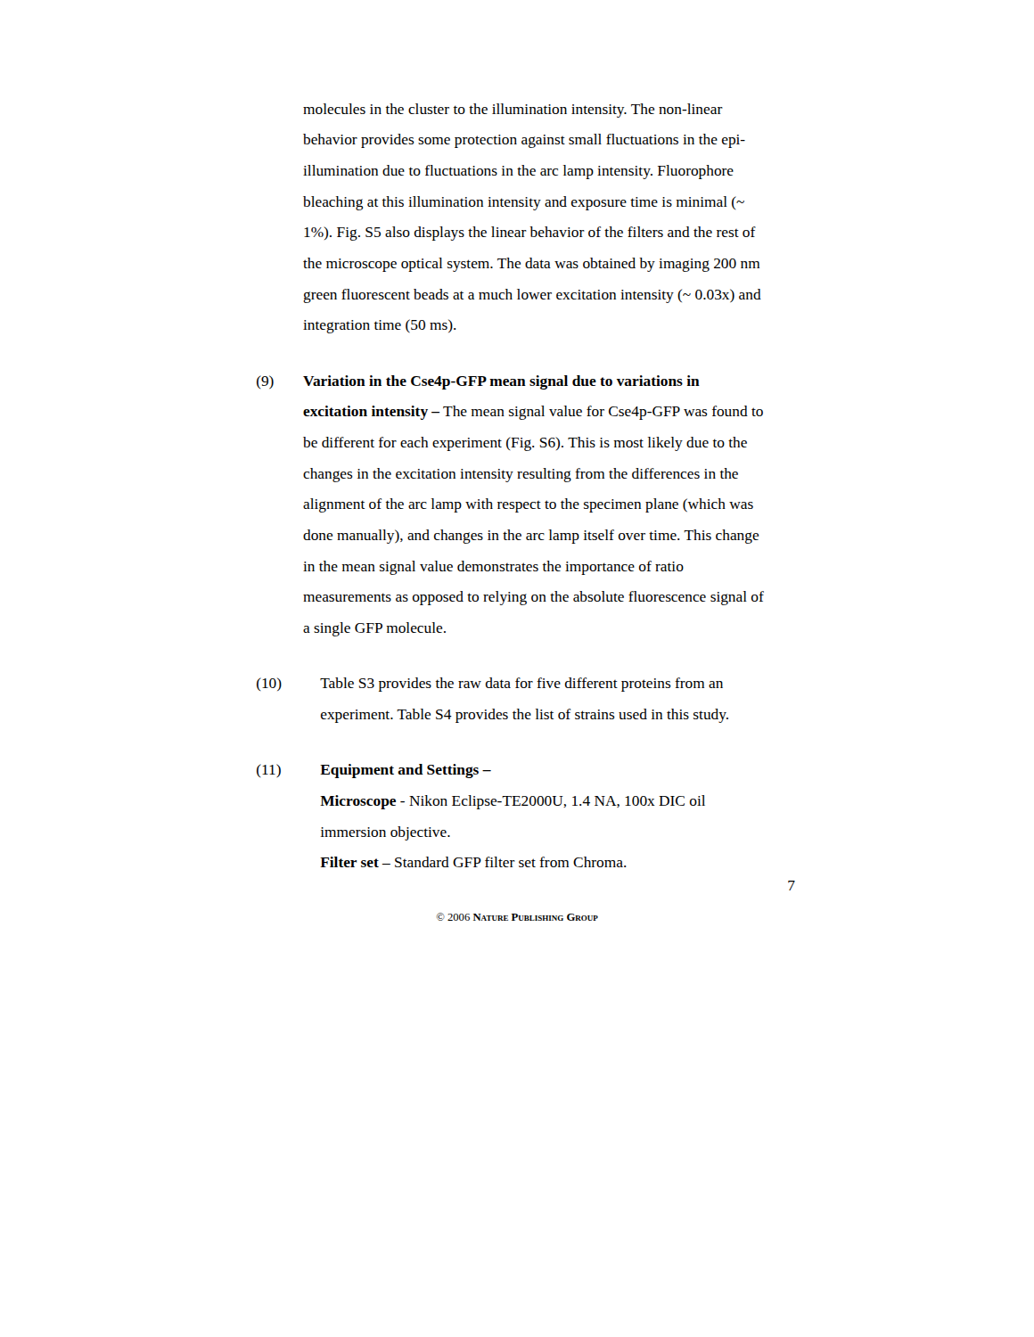molecules in the cluster to the illumination intensity. The non-linear behavior provides some protection against small fluctuations in the epi-illumination due to fluctuations in the arc lamp intensity. Fluorophore bleaching at this illumination intensity and exposure time is minimal (~ 1%). Fig. S5 also displays the linear behavior of the filters and the rest of the microscope optical system. The data was obtained by imaging 200 nm green fluorescent beads at a much lower excitation intensity (~ 0.03x) and integration time (50 ms).
(9)
Variation in the Cse4p-GFP mean signal due to variations in excitation intensity – The mean signal value for Cse4p-GFP was found to be different for each experiment (Fig. S6). This is most likely due to the changes in the excitation intensity resulting from the differences in the alignment of the arc lamp with respect to the specimen plane (which was done manually), and changes in the arc lamp itself over time. This change in the mean signal value demonstrates the importance of ratio measurements as opposed to relying on the absolute fluorescence signal of a single GFP molecule.
(10)
Table S3 provides the raw data for five different proteins from an experiment. Table S4 provides the list of strains used in this study.
(11)
Equipment and Settings –
Microscope - Nikon Eclipse-TE2000U, 1.4 NA, 100x DIC oil immersion objective.
Filter set – Standard GFP filter set from Chroma.
7
© 2006 Nature Publishing Group